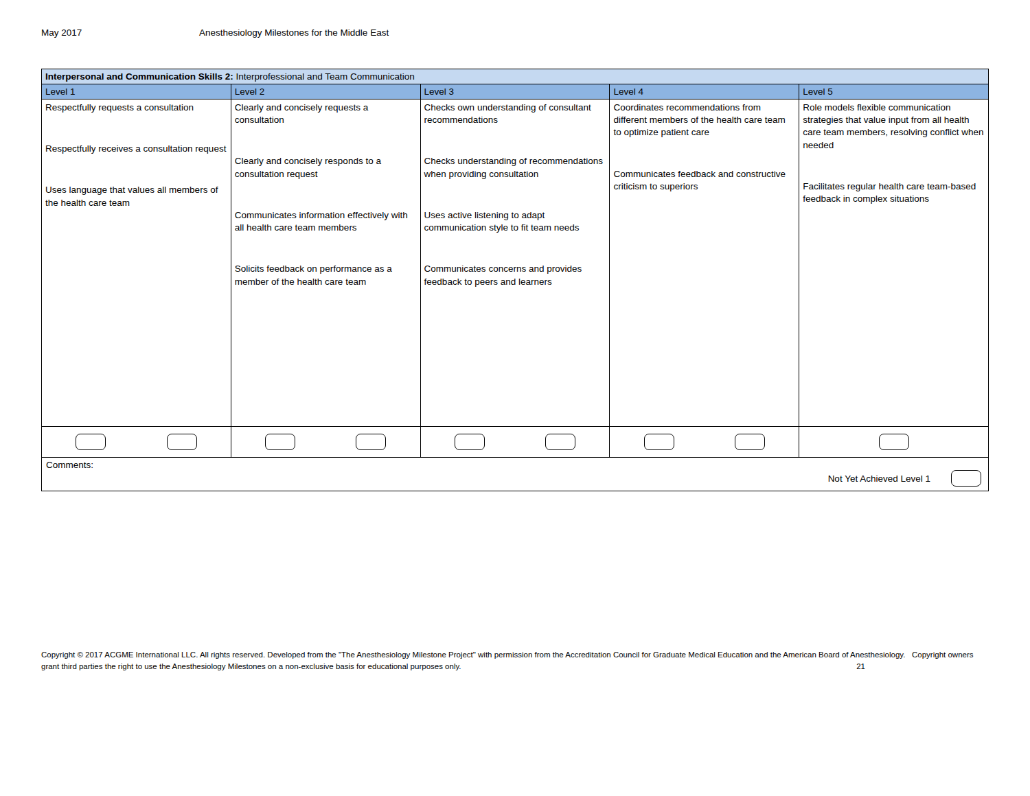May 2017
Anesthesiology Milestones for the Middle East
| Interpersonal and Communication Skills 2: Interprofessional and Team Communication |
| Level 1 | Level 2 | Level 3 | Level 4 | Level 5 |
| Respectfully requests a consultation Respectfully receives a consultation request Uses language that values all members of the health care team | Clearly and concisely requests a consultation Clearly and concisely responds to a consultation request Communicates information effectively with all health care team members Solicits feedback on performance as a member of the health care team | Checks own understanding of consultant recommendations Checks understanding of recommendations when providing consultation Uses active listening to adapt communication style to fit team needs Communicates concerns and provides feedback to peers and learners | Coordinates recommendations from different members of the health care team to optimize patient care Communicates feedback and constructive criticism to superiors | Role models flexible communication strategies that value input from all health care team members, resolving conflict when needed Facilitates regular health care team-based feedback in complex situations |
| Comments: Not Yet Achieved Level 1 |
Copyright © 2017 ACGME International LLC. All rights reserved. Developed from the "The Anesthesiology Milestone Project" with permission from the Accreditation Council for Graduate Medical Education and the American Board of Anesthesiology. Copyright owners grant third parties the right to use the Anesthesiology Milestones on a non-exclusive basis for educational purposes only. 21